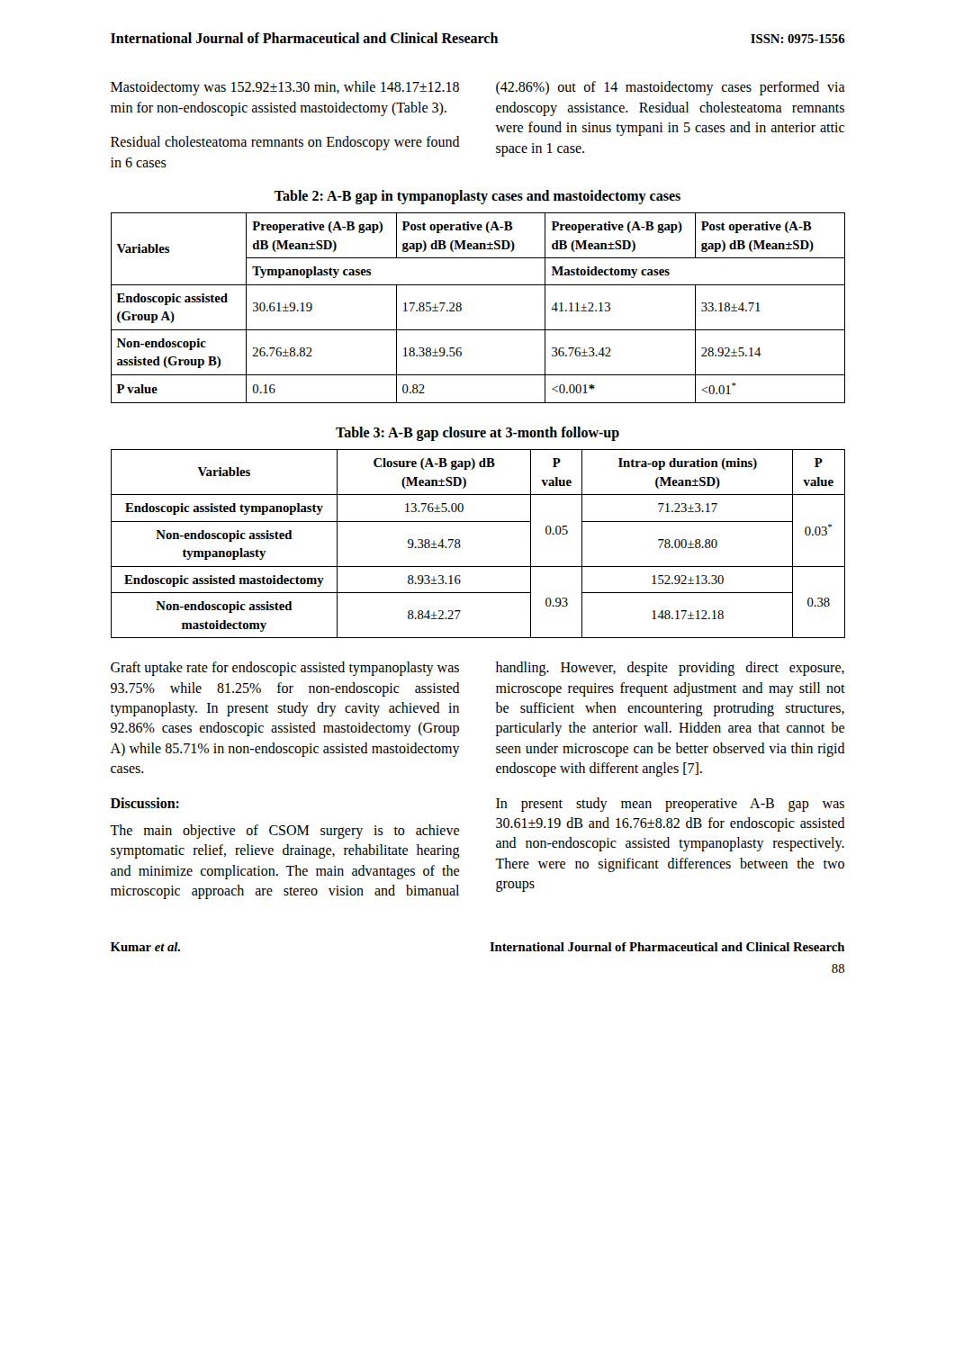International Journal of Pharmaceutical and Clinical Research ISSN: 0975-1556
Mastoidectomy was 152.92±13.30 min, while 148.17±12.18 min for non-endoscopic assisted mastoidectomy (Table 3).
Residual cholesteatoma remnants on Endoscopy were found in 6 cases
(42.86%) out of 14 mastoidectomy cases performed via endoscopy assistance. Residual cholesteatoma remnants were found in sinus tympani in 5 cases and in anterior attic space in 1 case.
Table 2: A-B gap in tympanoplasty cases and mastoidectomy cases
| Variables | Preoperative (A-B gap) dB (Mean±SD) | Post operative (A-B gap) dB (Mean±SD) | Preoperative (A-B gap) dB (Mean±SD) | Post operative (A-B gap) dB (Mean±SD) |
| --- | --- | --- | --- | --- |
| Tympanoplasty cases | Mastoidectomy cases |
| Endoscopic assisted (Group A) | 30.61±9.19 | 17.85±7.28 | 41.11±2.13 | 33.18±4.71 |
| Non-endoscopic assisted (Group B) | 26.76±8.82 | 18.38±9.56 | 36.76±3.42 | 28.92±5.14 |
| P value | 0.16 | 0.82 | <0.001 * | <0.01 * |
Table 3: A-B gap closure at 3-month follow-up
| Variables | Closure (A-B gap) dB (Mean±SD) | P value | Intra-op duration (mins) (Mean±SD) | P value |
| --- | --- | --- | --- | --- |
| Endoscopic assisted tympanoplasty | 13.76±5.00 | 0.05 | 71.23±3.17 | 0.03 * |
| Non-endoscopic assisted tympanoplasty | 9.38±4.78 | 78.00±8.80 |
| Endoscopic assisted mastoidectomy | 8.93±3.16 | 0.93 | 152.92±13.30 | 0.38 |
| Non-endoscopic assisted mastoidectomy | 8.84±2.27 | 148.17±12.18 |
Graft uptake rate for endoscopic assisted tympanoplasty was 93.75% while 81.25% for non-endoscopic assisted tympanoplasty. In present study dry cavity achieved in 92.86% cases endoscopic assisted mastoidectomy (Group A) while 85.71% in non-endoscopic assisted mastoidectomy cases.
Discussion:
The main objective of CSOM surgery is to achieve symptomatic relief, relieve drainage, rehabilitate hearing and minimize complication. The main advantages of the microscopic approach are stereo vision and bimanual handling. However, despite providing direct exposure, microscope requires frequent adjustment and may still not be sufficient when encountering protruding structures, particularly the anterior wall. Hidden area that cannot be seen under microscope can be better observed via thin rigid endoscope with different angles [7].
In present study mean preoperative A-B gap was 30.61±9.19 dB and 16.76±8.82 dB for endoscopic assisted and non-endoscopic assisted tympanoplasty respectively. There were no significant differences between the two groups
Kumar et al. International Journal of Pharmaceutical and Clinical Research
88